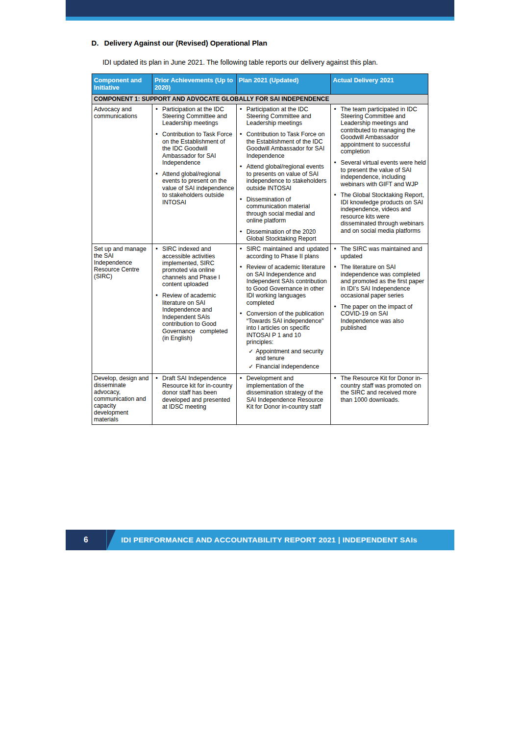D. Delivery Against our (Revised) Operational Plan
IDI updated its plan in June 2021. The following table reports our delivery against this plan.
| Component and Initiative | Prior Achievements (Up to 2020) | Plan 2021 (Updated) | Actual Delivery 2021 |
| --- | --- | --- | --- |
| COMPONENT 1: SUPPORT AND ADVOCATE GLOBALLY FOR SAI INDEPENDENCE |
| Advocacy and communications | Participation at the IDC Steering Committee and Leadership meetings Contribution to Task Force on the Establishment of the IDC Goodwill Ambassador for SAI Independence Attend global/regional events to present on the value of SAI independence to stakeholders outside INTOSAI | Participation at the IDC Steering Committee and Leadership meetings Contribution to Task Force on the Establishment of the IDC Goodwill Ambassador for SAI Independence Attend global/regional events to presents on value of SAI independence to stakeholders outside INTOSAI Dissemination of communication material through social medial and online platform Dissemination of the 2020 Global Stocktaking Report | The team participated in IDC Steering Committee and Leadership meetings and contributed to managing the Goodwill Ambassador appointment to successful completion Several virtual events were held to present the value of SAI independence, including webinars with GIFT and WJP The Global Stocktaking Report, IDI knowledge products on SAI independence, videos and resource kits were disseminated through webinars and on social media platforms |
| Set up and manage the SAI Independence Resource Centre (SIRC) | SIRC indexed and accessible activities implemented, SIRC promoted via online channels and Phase I content uploaded Review of academic literature on SAI Independence and Independent SAIs contribution to Good Governance completed (in English) | SIRC maintained and updated according to Phase II plans Review of academic literature on SAI Independence and Independent SAIs contribution to Good Governance in other IDI working languages completed Conversion of the publication “Towards SAI independence" into l articles on specific INTOSAI P 1 and 10 principles: Appointment and security and tenure Financial independence | The SIRC was maintained and updated The literature on SAI independence was completed and promoted as the first paper in IDI’s SAI Independence occasional paper series The paper on the impact of COVID-19 on SAI Independence was also published |
| Develop, design and disseminate advocacy, communication and capacity development materials | Draft SAI Independence Resource kit for in-country donor staff has been developed and presented at IDSC meeting | Development and implementation of the dissemination strategy of the SAI Independence Resource Kit for Donor in-country staff | The Resource Kit for Donor in-country staff was promoted on the SIRC and received more than 1000 downloads. |
6
IDI PERFORMANCE AND ACCOUNTABILITY REPORT 2021 | INDEPENDENT SAIs